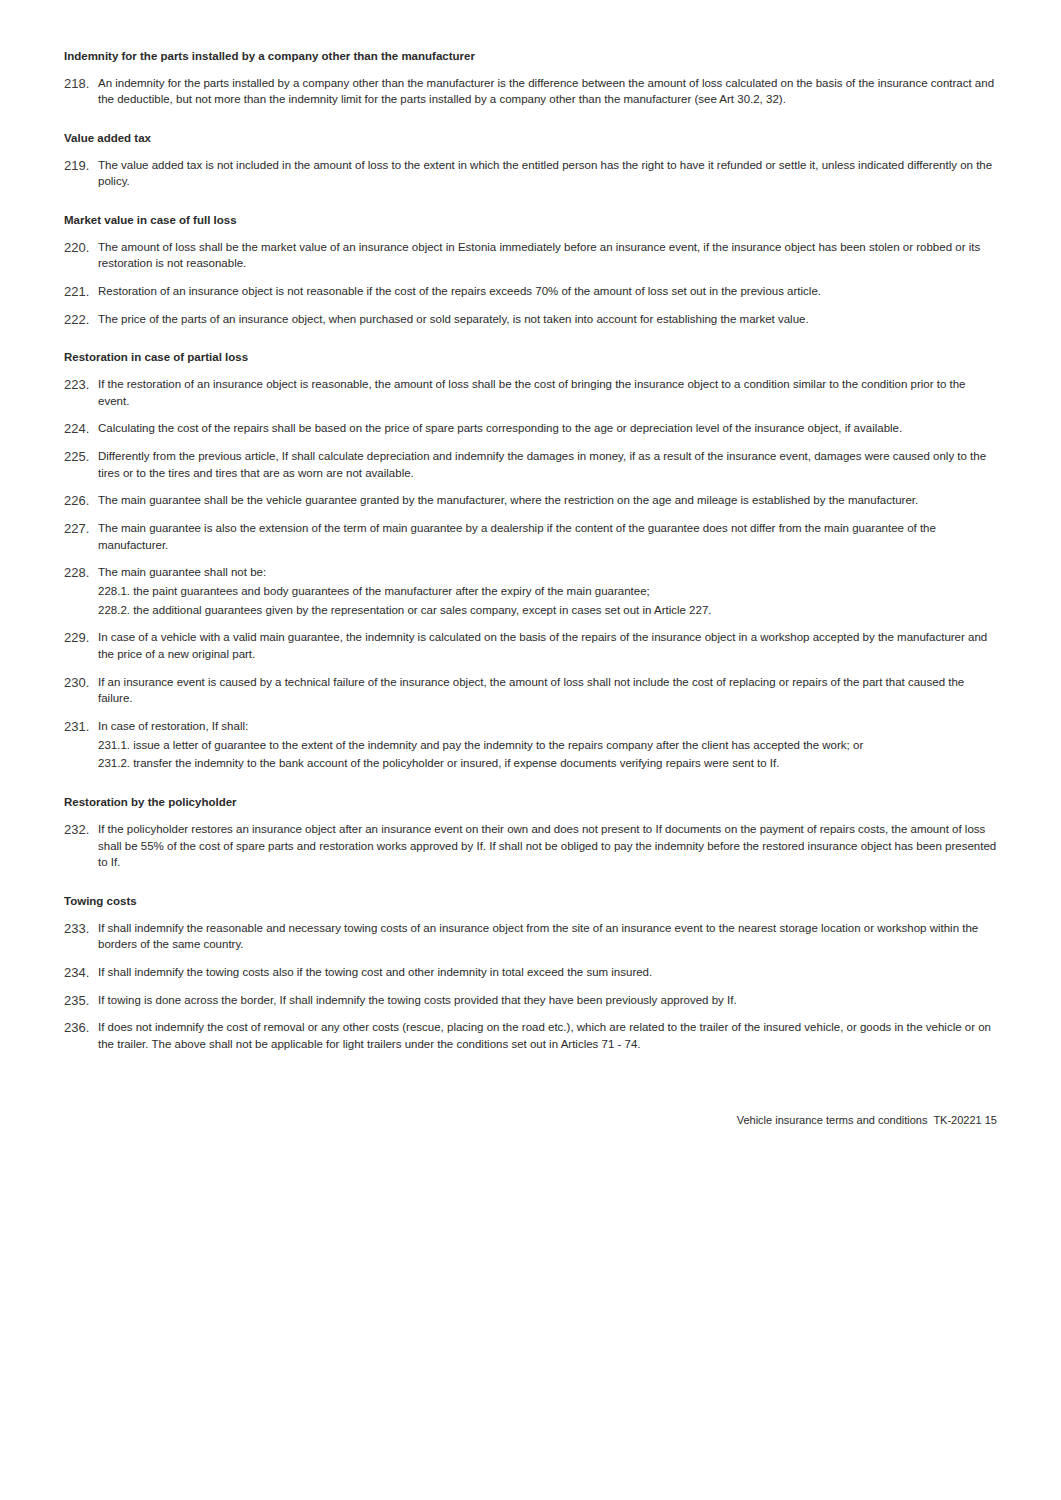Indemnity for the parts installed by a company other than the manufacturer
218. An indemnity for the parts installed by a company other than the manufacturer is the difference between the amount of loss calculated on the basis of the insurance contract and the deductible, but not more than the indemnity limit for the parts installed by a company other than the manufacturer (see Art 30.2, 32).
Value added tax
219. The value added tax is not included in the amount of loss to the extent in which the entitled person has the right to have it refunded or settle it, unless indicated differently on the policy.
Market value in case of full loss
220. The amount of loss shall be the market value of an insurance object in Estonia immediately before an insurance event, if the insurance object has been stolen or robbed or its restoration is not reasonable.
221. Restoration of an insurance object is not reasonable if the cost of the repairs exceeds 70% of the amount of loss set out in the previous article.
222. The price of the parts of an insurance object, when purchased or sold separately, is not taken into account for establishing the market value.
Restoration in case of partial loss
223. If the restoration of an insurance object is reasonable, the amount of loss shall be the cost of bringing the insurance object to a condition similar to the condition prior to the event.
224. Calculating the cost of the repairs shall be based on the price of spare parts corresponding to the age or depreciation level of the insurance object, if available.
225. Differently from the previous article, If shall calculate depreciation and indemnify the damages in money, if as a result of the insurance event, damages were caused only to the tires or to the tires and tires that are as worn are not available.
226. The main guarantee shall be the vehicle guarantee granted by the manufacturer, where the restriction on the age and mileage is established by the manufacturer.
227. The main guarantee is also the extension of the term of main guarantee by a dealership if the content of the guarantee does not differ from the main guarantee of the manufacturer.
228. The main guarantee shall not be: 228.1. the paint guarantees and body guarantees of the manufacturer after the expiry of the main guarantee; 228.2. the additional guarantees given by the representation or car sales company, except in cases set out in Article 227.
229. In case of a vehicle with a valid main guarantee, the indemnity is calculated on the basis of the repairs of the insurance object in a workshop accepted by the manufacturer and the price of a new original part.
230. If an insurance event is caused by a technical failure of the insurance object, the amount of loss shall not include the cost of replacing or repairs of the part that caused the failure.
231. In case of restoration, If shall: 231.1. issue a letter of guarantee to the extent of the indemnity and pay the indemnity to the repairs company after the client has accepted the work; or 231.2. transfer the indemnity to the bank account of the policyholder or insured, if expense documents verifying repairs were sent to If.
Restoration by the policyholder
232. If the policyholder restores an insurance object after an insurance event on their own and does not present to If documents on the payment of repairs costs, the amount of loss shall be 55% of the cost of spare parts and restoration works approved by If. If shall not be obliged to pay the indemnity before the restored insurance object has been presented to If.
Towing costs
233. If shall indemnify the reasonable and necessary towing costs of an insurance object from the site of an insurance event to the nearest storage location or workshop within the borders of the same country.
234. If shall indemnify the towing costs also if the towing cost and other indemnity in total exceed the sum insured.
235. If towing is done across the border, If shall indemnify the towing costs provided that they have been previously approved by If.
236. If does not indemnify the cost of removal or any other costs (rescue, placing on the road etc.), which are related to the trailer of the insured vehicle, or goods in the vehicle or on the trailer. The above shall not be applicable for light trailers under the conditions set out in Articles 71 - 74.
Vehicle insurance terms and conditions TK-20221 15